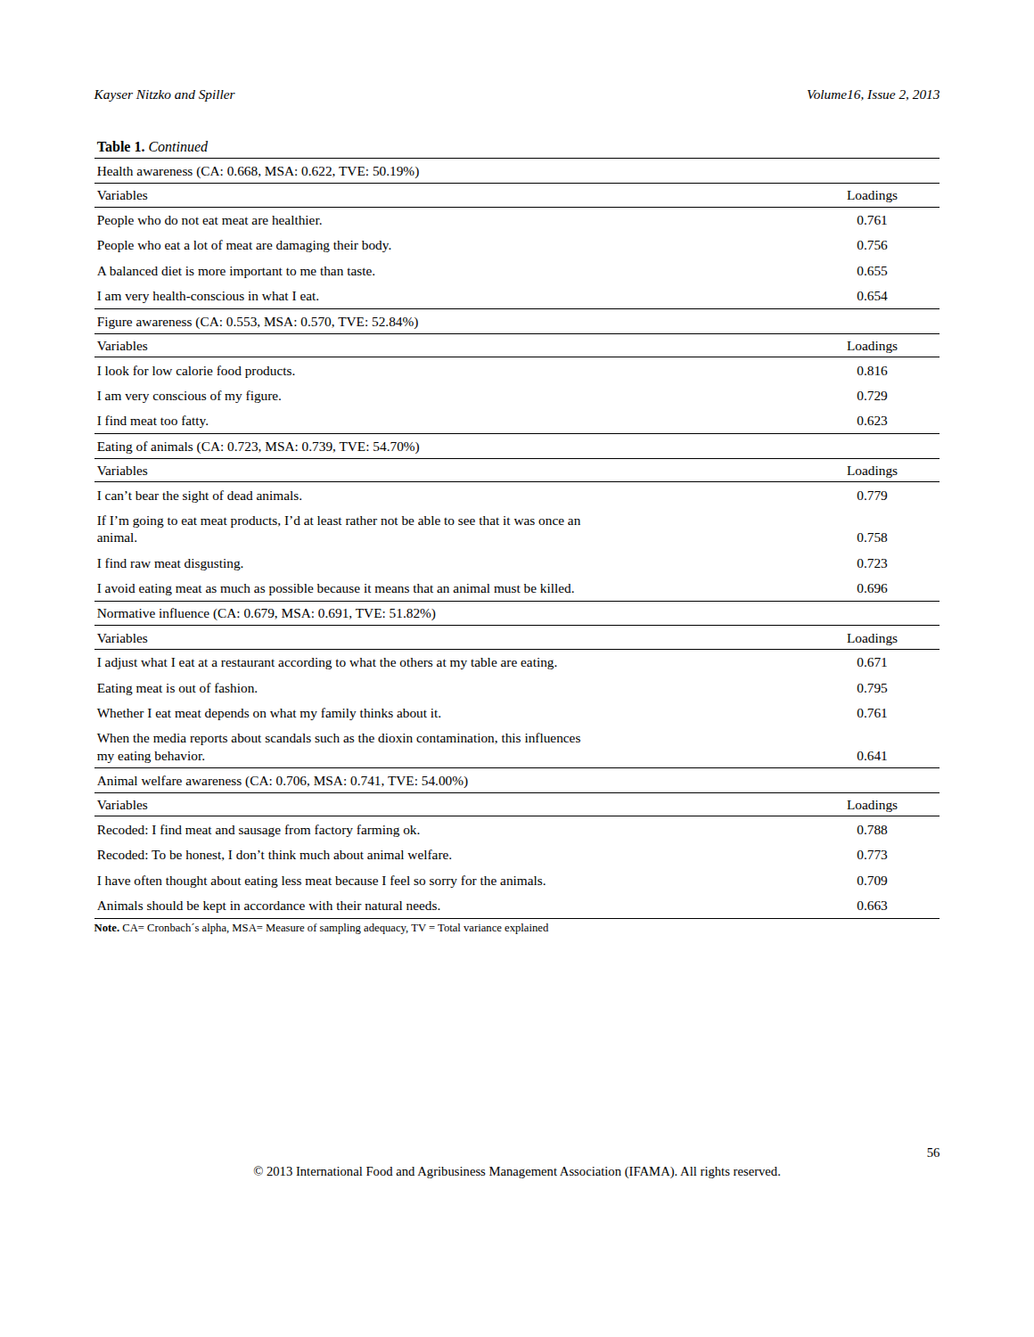Kayser Nitzko and Spiller Volume16, Issue 2, 2013
Table 1. Continued
| Health awareness (CA: 0.668, MSA: 0.622, TVE: 50.19%) |
| Variables | Loadings |
| People who do not eat meat are healthier. | 0.761 |
| People who eat a lot of meat are damaging their body. | 0.756 |
| A balanced diet is more important to me than taste. | 0.655 |
| I am very health-conscious in what I eat. | 0.654 |
| Figure awareness (CA: 0.553, MSA: 0.570, TVE: 52.84%) |
| Variables | Loadings |
| I look for low calorie food products. | 0.816 |
| I am very conscious of my figure. | 0.729 |
| I find meat too fatty. | 0.623 |
| Eating of animals (CA: 0.723, MSA: 0.739, TVE: 54.70%) |
| Variables | Loadings |
| I can’t bear the sight of dead animals. | 0.779 |
| If I’m going to eat meat products, I’d at least rather not be able to see that it was once an animal. | 0.758 |
| I find raw meat disgusting. | 0.723 |
| I avoid eating meat as much as possible because it means that an animal must be killed. | 0.696 |
| Normative influence (CA: 0.679, MSA: 0.691, TVE: 51.82%) |
| Variables | Loadings |
| I adjust what I eat at a restaurant according to what the others at my table are eating. | 0.671 |
| Eating meat is out of fashion. | 0.795 |
| Whether I eat meat depends on what my family thinks about it. | 0.761 |
| When the media reports about scandals such as the dioxin contamination, this influences my eating behavior. | 0.641 |
| Animal welfare awareness (CA: 0.706, MSA: 0.741, TVE: 54.00%) |
| Variables | Loadings |
| Recoded: I find meat and sausage from factory farming ok. | 0.788 |
| Recoded: To be honest, I don’t think much about animal welfare. | 0.773 |
| I have often thought about eating less meat because I feel so sorry for the animals. | 0.709 |
| Animals should be kept in accordance with their natural needs. | 0.663 |
Note. CA= Cronbach´s alpha, MSA= Measure of sampling adequacy, TV = Total variance explained
56
© 2013 International Food and Agribusiness Management Association (IFAMA). All rights reserved.